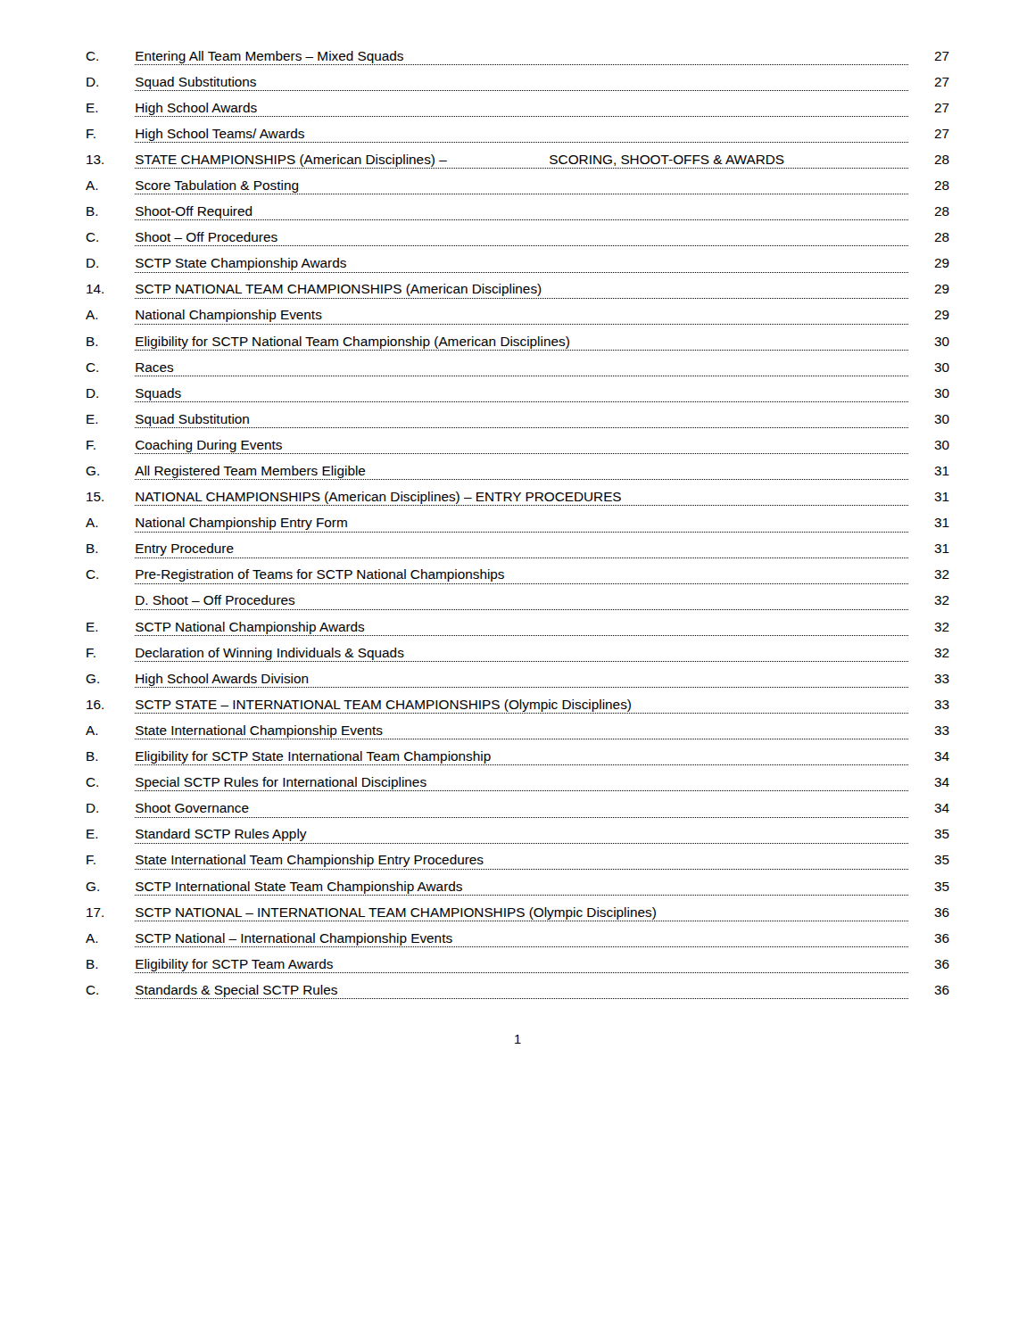| C. | Entering All Team Members – Mixed Squads | 27 |
| D. | Squad Substitutions | 27 |
| E. | High School Awards | 27 |
| F. | High School Teams/ Awards | 27 |
| 13. | STATE CHAMPIONSHIPS (American Disciplines) – SCORING, SHOOT-OFFS & AWARDS | 28 |
| A. | Score Tabulation & Posting | 28 |
| B. | Shoot-Off Required | 28 |
| C. | Shoot – Off Procedures | 28 |
| D. | SCTP State Championship Awards | 29 |
| 14. | SCTP NATIONAL TEAM CHAMPIONSHIPS (American Disciplines) | 29 |
| A. | National Championship Events | 29 |
| B. | Eligibility for SCTP National Team Championship (American Disciplines) | 30 |
| C. | Races | 30 |
| D. | Squads | 30 |
| E. | Squad Substitution | 30 |
| F. | Coaching During Events | 30 |
| G. | All Registered Team Members Eligible | 31 |
| 15. | NATIONAL CHAMPIONSHIPS (American Disciplines) – ENTRY PROCEDURES | 31 |
| A. | National Championship Entry Form | 31 |
| B. | Entry Procedure | 31 |
| C. | Pre-Registration of Teams for SCTP National Championships | 32 |
| | D. Shoot – Off Procedures | 32 |
| E. | SCTP National Championship Awards | 32 |
| F. | Declaration of Winning Individuals & Squads | 32 |
| G. | High School Awards Division | 33 |
| 16. | SCTP STATE – INTERNATIONAL TEAM CHAMPIONSHIPS (Olympic Disciplines) | 33 |
| A. | State International Championship Events | 33 |
| B. | Eligibility for SCTP State International Team Championship | 34 |
| C. | Special SCTP Rules for International Disciplines | 34 |
| D. | Shoot Governance | 34 |
| E. | Standard SCTP Rules Apply | 35 |
| F. | State International Team Championship Entry Procedures | 35 |
| G. | SCTP International State Team Championship Awards | 35 |
| 17. | SCTP NATIONAL – INTERNATIONAL TEAM CHAMPIONSHIPS (Olympic Disciplines) | 36 |
| A. | SCTP National – International Championship Events | 36 |
| B. | Eligibility for SCTP Team Awards | 36 |
| C. | Standards & Special SCTP Rules | 36 |
1